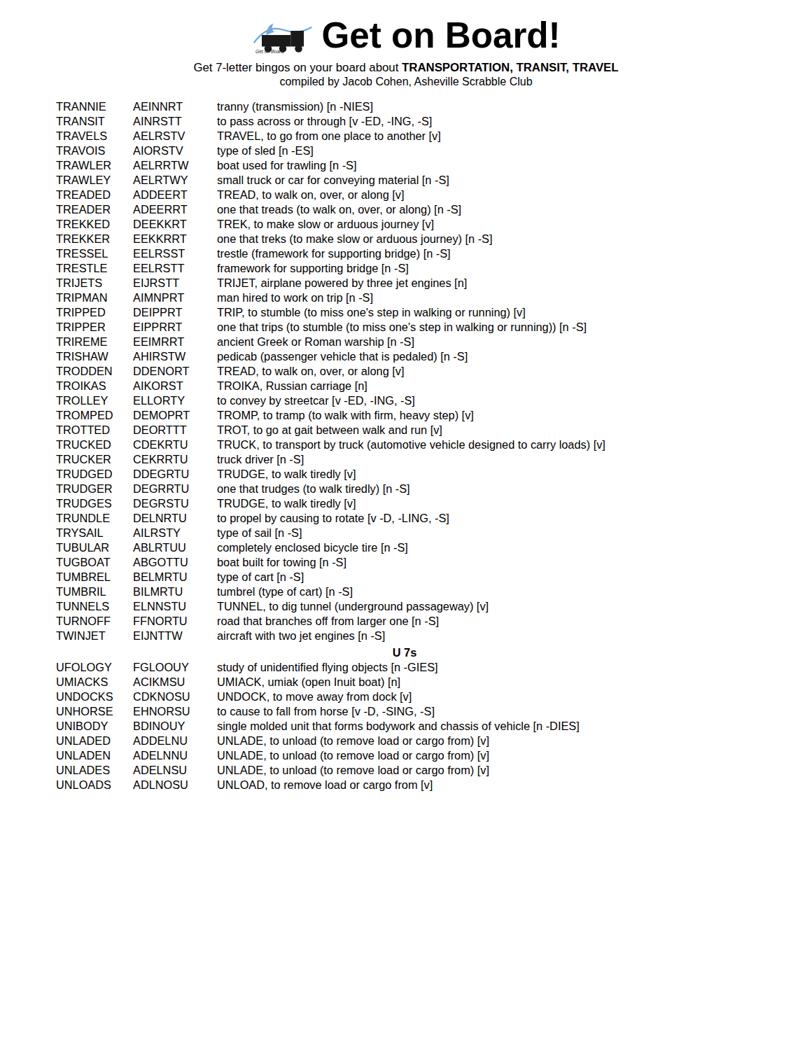Get on Board
Get on Board!
Get 7-letter bingos on your board about TRANSPORTATION, TRANSIT, TRAVEL
compiled by Jacob Cohen, Asheville Scrabble Club
| TRANNIE | AEINNRT | tranny (transmission) [n -NIES] |
| TRANSIT | AINRSTT | to pass across or through [v -ED, -ING, -S] |
| TRAVELS | AELRSTV | TRAVEL, to go from one place to another [v] |
| TRAVOIS | AIORSTV | type of sled [n -ES] |
| TRAWLER | AELRRTW | boat used for trawling [n -S] |
| TRAWLEY | AELRTWY | small truck or car for conveying material [n -S] |
| TREADED | ADDEERT | TREAD, to walk on, over, or along [v] |
| TREADER | ADEERRT | one that treads (to walk on, over, or along) [n -S] |
| TREKKED | DEEKKRT | TREK, to make slow or arduous journey [v] |
| TREKKER | EEKKRRT | one that treks (to make slow or arduous journey) [n -S] |
| TRESSEL | EELRSST | trestle (framework for supporting bridge) [n -S] |
| TRESTLE | EELRSTT | framework for supporting bridge [n -S] |
| TRIJETS | EIJRSTT | TRIJET, airplane powered by three jet engines [n] |
| TRIPMAN | AIMNPRT | man hired to work on trip [n -S] |
| TRIPPED | DEIPPRT | TRIP, to stumble (to miss one's step in walking or running) [v] |
| TRIPPER | EIPPRRT | one that trips (to stumble (to miss one's step in walking or running)) [n -S] |
| TRIREME | EEIMRRT | ancient Greek or Roman warship [n -S] |
| TRISHAW | AHIRSTW | pedicab (passenger vehicle that is pedaled) [n -S] |
| TRODDEN | DDENORT | TREAD, to walk on, over, or along [v] |
| TROIKAS | AIKORST | TROIKA, Russian carriage [n] |
| TROLLEY | ELLORTY | to convey by streetcar [v -ED, -ING, -S] |
| TROMPED | DEMOPRT | TROMP, to tramp (to walk with firm, heavy step) [v] |
| TROTTED | DEORTTT | TROT, to go at gait between walk and run [v] |
| TRUCKED | CDEKRTU | TRUCK, to transport by truck (automotive vehicle designed to carry loads) [v] |
| TRUCKER | CEKRRTU | truck driver [n -S] |
| TRUDGED | DDEGRTU | TRUDGE, to walk tiredly [v] |
| TRUDGER | DEGRRTU | one that trudges (to walk tiredly) [n -S] |
| TRUDGES | DEGRSTU | TRUDGE, to walk tiredly [v] |
| TRUNDLE | DELNRTU | to propel by causing to rotate [v -D, -LING, -S] |
| TRYSAIL | AILRSTY | type of sail [n -S] |
| TUBULAR | ABLRTUU | completely enclosed bicycle tire [n -S] |
| TUGBOAT | ABGOTTU | boat built for towing [n -S] |
| TUMBREL | BELMRTU | type of cart [n -S] |
| TUMBRIL | BILMRTU | tumbrel (type of cart) [n -S] |
| TUNNELS | ELNNSTU | TUNNEL, to dig tunnel (underground passageway) [v] |
| TURNOFF | FFNORTU | road that branches off from larger one [n -S] |
| TWINJET | EIJNTTW | aircraft with two jet engines [n -S] |
| U 7s |
| UFOLOGY | FGLOOUY | study of unidentified flying objects [n -GIES] |
| UMIACKS | ACIKMSU | UMIACK, umiak (open Inuit boat) [n] |
| UNDOCKS | CDKNOSU | UNDOCK, to move away from dock [v] |
| UNHORSE | EHNORSU | to cause to fall from horse [v -D, -SING, -S] |
| UNIBODY | BDINOUY | single molded unit that forms bodywork and chassis of vehicle [n -DIES] |
| UNLADED | ADDELNU | UNLADE, to unload (to remove load or cargo from) [v] |
| UNLADEN | ADELNNU | UNLADE, to unload (to remove load or cargo from) [v] |
| UNLADES | ADELNSU | UNLADE, to unload (to remove load or cargo from) [v] |
| UNLOADS | ADLNOSU | UNLOAD, to remove load or cargo from [v] |